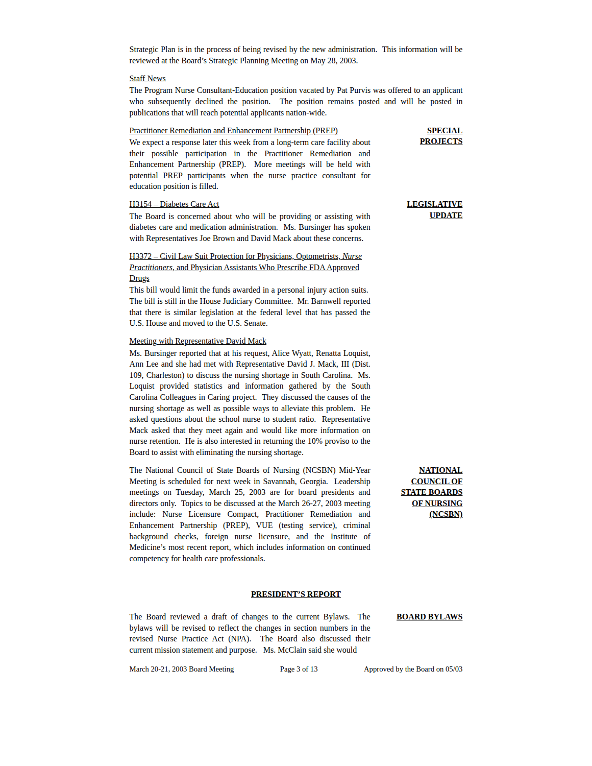Strategic Plan is in the process of being revised by the new administration. This information will be reviewed at the Board’s Strategic Planning Meeting on May 28, 2003.
Staff News
The Program Nurse Consultant-Education position vacated by Pat Purvis was offered to an applicant who subsequently declined the position. The position remains posted and will be posted in publications that will reach potential applicants nation-wide.
Practitioner Remediation and Enhancement Partnership (PREP)
We expect a response later this week from a long-term care facility about their possible participation in the Practitioner Remediation and Enhancement Partnership (PREP). More meetings will be held with potential PREP participants when the nurse practice consultant for education position is filled.
SPECIAL
PROJECTS
H3154 – Diabetes Care Act
The Board is concerned about who will be providing or assisting with diabetes care and medication administration. Ms. Bursinger has spoken with Representatives Joe Brown and David Mack about these concerns.
LEGISLATIVE
UPDATE
H3372 – Civil Law Suit Protection for Physicians, Optometrists, Nurse Practitioners, and Physician Assistants Who Prescribe FDA Approved Drugs
This bill would limit the funds awarded in a personal injury action suits. The bill is still in the House Judiciary Committee. Mr. Barnwell reported that there is similar legislation at the federal level that has passed the U.S. House and moved to the U.S. Senate.
Meeting with Representative David Mack
Ms. Bursinger reported that at his request, Alice Wyatt, Renatta Loquist, Ann Lee and she had met with Representative David J. Mack, III (Dist. 109, Charleston) to discuss the nursing shortage in South Carolina. Ms. Loquist provided statistics and information gathered by the South Carolina Colleagues in Caring project. They discussed the causes of the nursing shortage as well as possible ways to alleviate this problem. He asked questions about the school nurse to student ratio. Representative Mack asked that they meet again and would like more information on nurse retention. He is also interested in returning the 10% proviso to the Board to assist with eliminating the nursing shortage.
The National Council of State Boards of Nursing (NCSBN) Mid-Year Meeting is scheduled for next week in Savannah, Georgia. Leadership meetings on Tuesday, March 25, 2003 are for board presidents and directors only. Topics to be discussed at the March 26-27, 2003 meeting include: Nurse Licensure Compact, Practitioner Remediation and Enhancement Partnership (PREP), VUE (testing service), criminal background checks, foreign nurse licensure, and the Institute of Medicine’s most recent report, which includes information on continued competency for health care professionals.
NATIONAL
COUNCIL OF
STATE BOARDS
OF NURSING
(NCSBN)
PRESIDENT’S REPORT
The Board reviewed a draft of changes to the current Bylaws. The bylaws will be revised to reflect the changes in section numbers in the revised Nurse Practice Act (NPA). The Board also discussed their current mission statement and purpose. Ms. McClain said she would
BOARD BYLAWS
March 20-21, 2003 Board Meeting Page 3 of 13 Approved by the Board on 05/03